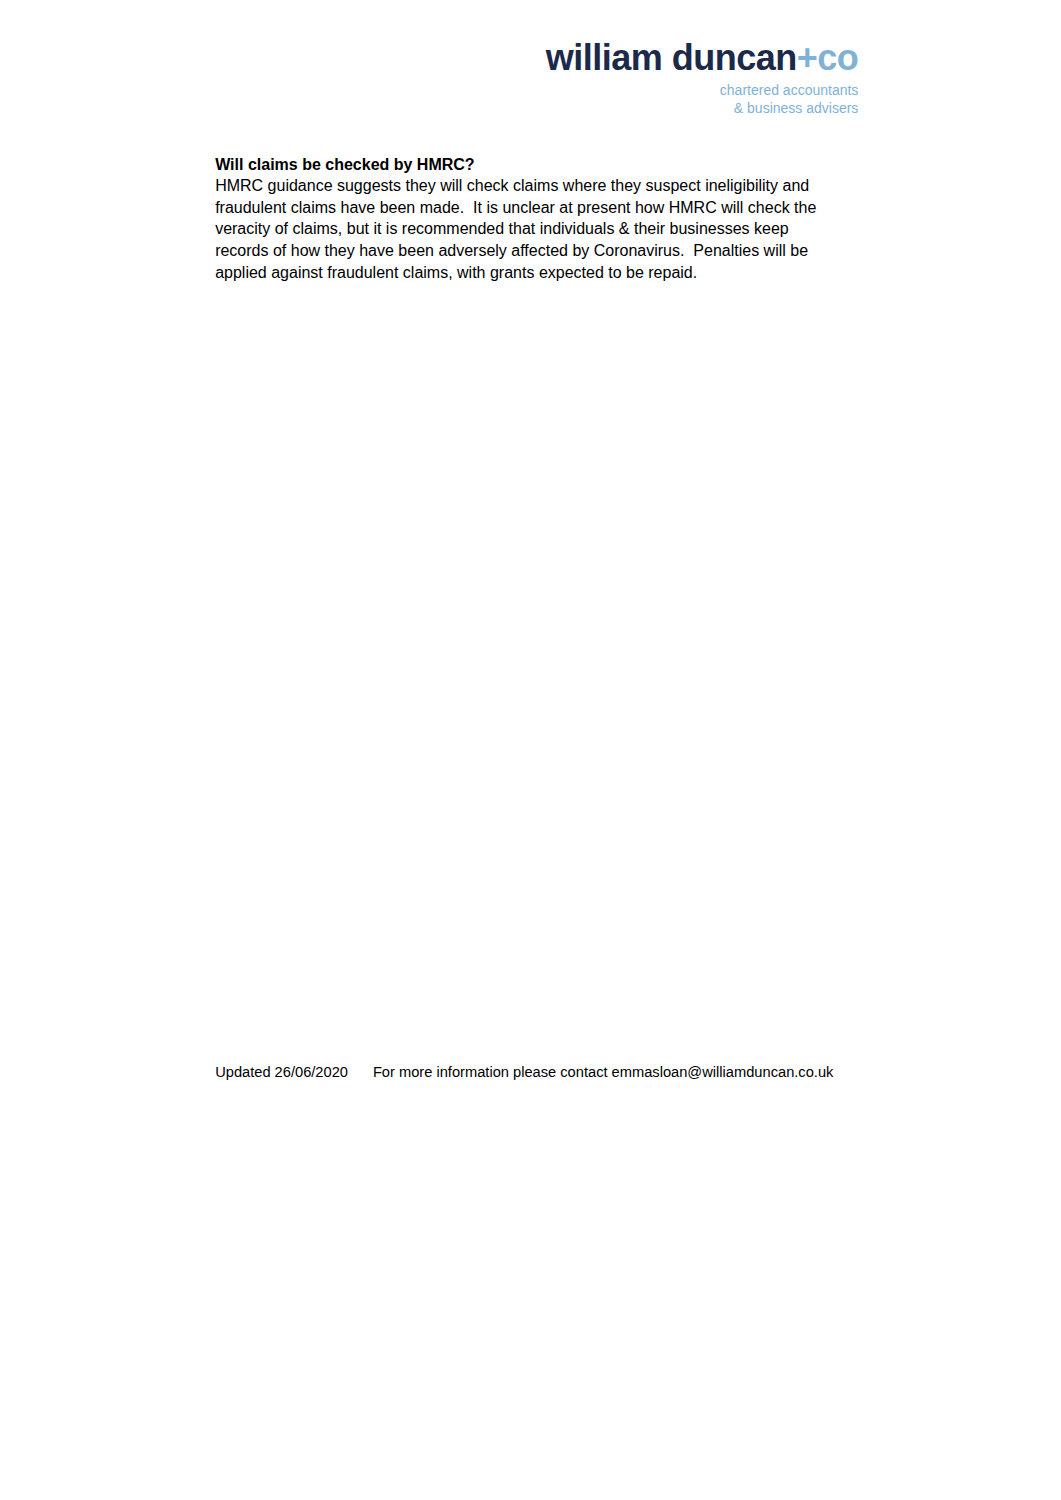william duncan+co
chartered accountants
& business advisers
Will claims be checked by HMRC?
HMRC guidance suggests they will check claims where they suspect ineligibility and fraudulent claims have been made. It is unclear at present how HMRC will check the veracity of claims, but it is recommended that individuals & their businesses keep records of how they have been adversely affected by Coronavirus. Penalties will be applied against fraudulent claims, with grants expected to be repaid.
Updated 26/06/2020
For more information please contact emmasloan@williamduncan.co.uk